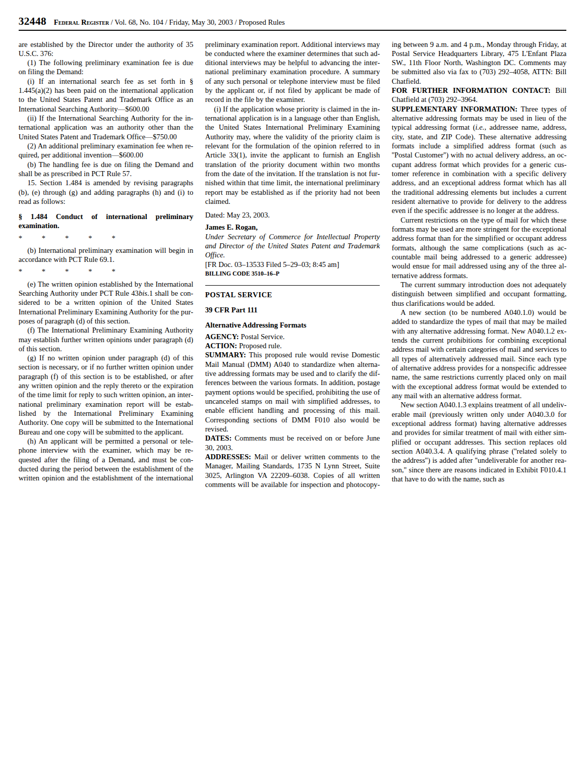32448 Federal Register / Vol. 68, No. 104 / Friday, May 30, 2003 / Proposed Rules
are established by the Director under the authority of 35 U.S.C. 376:
(1) The following preliminary examination fee is due on filing the Demand:
(i) If an international search fee as set forth in § 1.445(a)(2) has been paid on the international application to the United States Patent and Trademark Office as an International Searching Authority—$600.00
(ii) If the International Searching Authority for the international application was an authority other than the United States Patent and Trademark Office—$750.00
(2) An additional preliminary examination fee when required, per additional invention—$600.00
(b) The handling fee is due on filing the Demand and shall be as prescribed in PCT Rule 57.
15. Section 1.484 is amended by revising paragraphs (b), (e) through (g) and adding paragraphs (h) and (i) to read as follows:
§ 1.484 Conduct of international preliminary examination.
* * * * *
(b) International preliminary examination will begin in accordance with PCT Rule 69.1.
* * * * *
(e) The written opinion established by the International Searching Authority under PCT Rule 43bis.1 shall be considered to be a written opinion of the United States International Preliminary Examining Authority for the purposes of paragraph (d) of this section.
(f) The International Preliminary Examining Authority may establish further written opinions under paragraph (d) of this section.
(g) If no written opinion under paragraph (d) of this section is necessary, or if no further written opinion under paragraph (f) of this section is to be established, or after any written opinion and the reply thereto or the expiration of the time limit for reply to such written opinion, an international preliminary examination report will be established by the International Preliminary Examining Authority. One copy will be submitted to the International Bureau and one copy will be submitted to the applicant.
(h) An applicant will be permitted a personal or telephone interview with the examiner, which may be requested after the filing of a Demand, and must be conducted during the period between the establishment of the written opinion and the establishment of the international preliminary examination report. Additional interviews may be conducted where the examiner determines that such additional interviews may be helpful to advancing the international preliminary examination procedure. A summary of any such personal or telephone interview must be filed by the applicant or, if not filed by applicant be made of record in the file by the examiner.
(i) If the application whose priority is claimed in the international application is in a language other than English, the United States International Preliminary Examining Authority may, where the validity of the priority claim is relevant for the formulation of the opinion referred to in Article 33(1), invite the applicant to furnish an English translation of the priority document within two months from the date of the invitation. If the translation is not furnished within that time limit, the international preliminary report may be established as if the priority had not been claimed.
Dated: May 23, 2003.
James E. Rogan,
Under Secretary of Commerce for Intellectual Property and Director of the United States Patent and Trademark Office.
[FR Doc. 03–13533 Filed 5–29–03; 8:45 am]
BILLING CODE 3510–16–P
POSTAL SERVICE
39 CFR Part 111
Alternative Addressing Formats
AGENCY: Postal Service.
ACTION: Proposed rule.
SUMMARY: This proposed rule would revise Domestic Mail Manual (DMM) A040 to standardize when alternative addressing formats may be used and to clarify the differences between the various formats. In addition, postage payment options would be specified, prohibiting the use of uncanceled stamps on mail with simplified addresses, to enable efficient handling and processing of this mail. Corresponding sections of DMM F010 also would be revised.
DATES: Comments must be received on or before June 30, 2003.
ADDRESSES: Mail or deliver written comments to the Manager, Mailing Standards, 1735 N Lynn Street, Suite 3025, Arlington VA 22209–6038. Copies of all written comments will be available for inspection and photocopying between 9 a.m. and 4 p.m., Monday through Friday, at Postal Service Headquarters Library, 475 L'Enfant Plaza SW., 11th Floor North, Washington DC. Comments may be submitted also via fax to (703) 292–4058, ATTN: Bill Chatfield.
FOR FURTHER INFORMATION CONTACT: Bill Chatfield at (703) 292–3964.
SUPPLEMENTARY INFORMATION: Three types of alternative addressing formats may be used in lieu of the typical addressing format (i.e., addressee name, address, city, state, and ZIP Code). These alternative addressing formats include a simplified address format (such as ''Postal Customer'') with no actual delivery address, an occupant address format which provides for a generic customer reference in combination with a specific delivery address, and an exceptional address format which has all the traditional addressing elements but includes a current resident alternative to provide for delivery to the address even if the specific addressee is no longer at the address.
Current restrictions on the type of mail for which these formats may be used are more stringent for the exceptional address format than for the simplified or occupant address formats, although the same complications (such as accountable mail being addressed to a generic addressee) would ensue for mail addressed using any of the three alternative address formats.
The current summary introduction does not adequately distinguish between simplified and occupant formatting, thus clarifications would be added.
A new section (to be numbered A040.1.0) would be added to standardize the types of mail that may be mailed with any alternative addressing format. New A040.1.2 extends the current prohibitions for combining exceptional address mail with certain categories of mail and services to all types of alternatively addressed mail. Since each type of alternative address provides for a nonspecific addressee name, the same restrictions currently placed only on mail with the exceptional address format would be extended to any mail with an alternative address format.
New section A040.1.3 explains treatment of all undeliverable mail (previously written only under A040.3.0 for exceptional address format) having alternative addresses and provides for similar treatment of mail with either simplified or occupant addresses. This section replaces old section A040.3.4. A qualifying phrase (''related solely to the address'') is added after ''undeliverable for another reason,'' since there are reasons indicated in Exhibit F010.4.1 that have to do with the name, such as